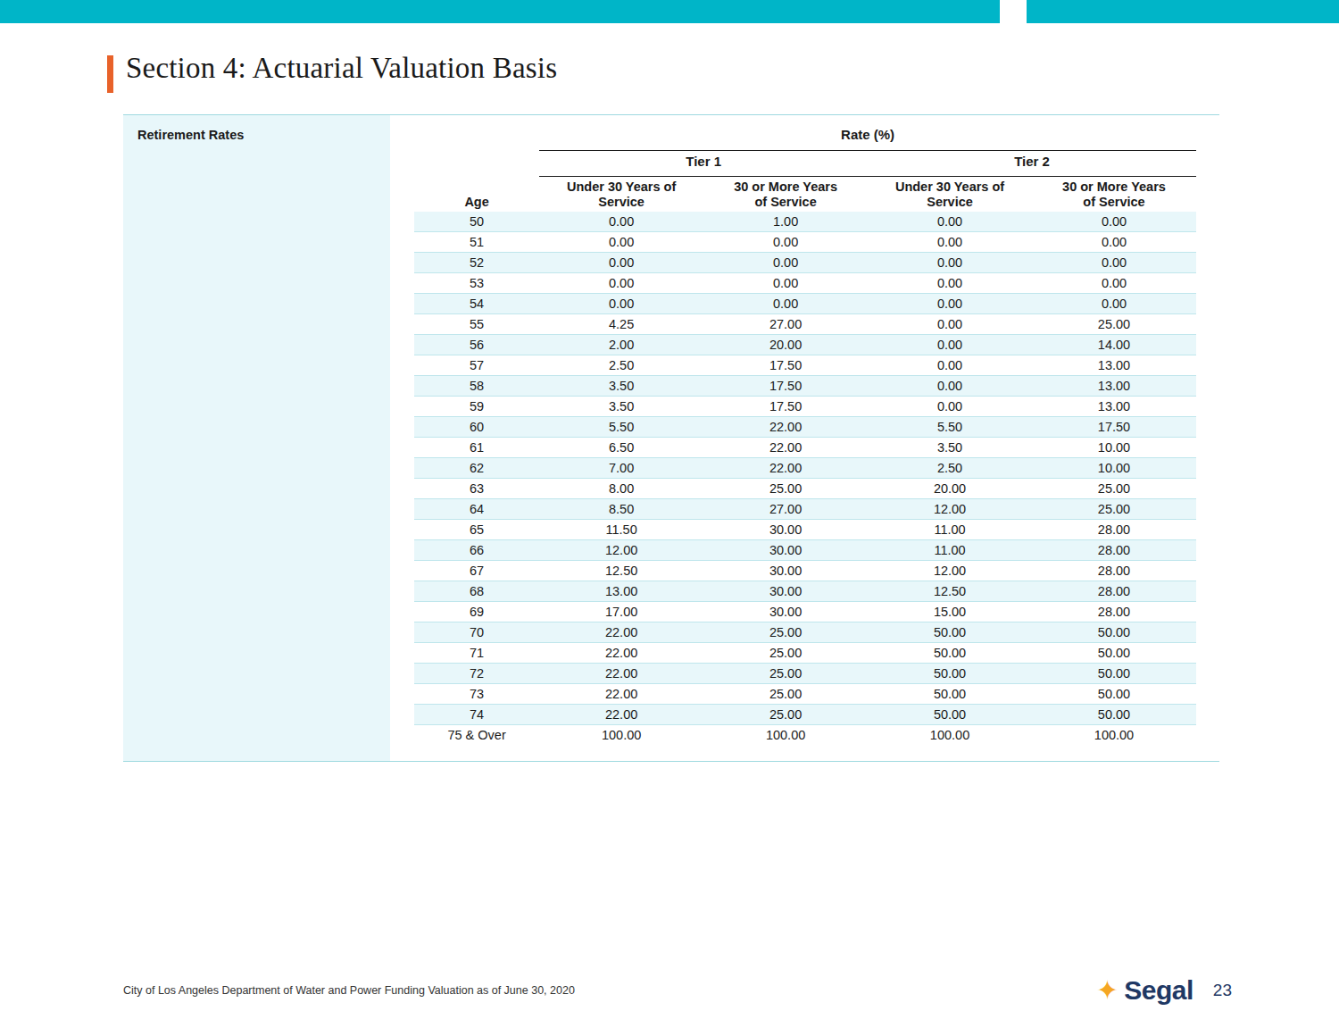Section 4: Actuarial Valuation Basis
Retirement Rates
| | Rate (%) |
| --- | --- |
| | Tier 1 | Tier 2 |
| Age | Under 30 Years of Service | 30 or More Years of Service | Under 30 Years of Service | 30 or More Years of Service |
| 50 | 0.00 | 1.00 | 0.00 | 0.00 |
| 51 | 0.00 | 0.00 | 0.00 | 0.00 |
| 52 | 0.00 | 0.00 | 0.00 | 0.00 |
| 53 | 0.00 | 0.00 | 0.00 | 0.00 |
| 54 | 0.00 | 0.00 | 0.00 | 0.00 |
| 55 | 4.25 | 27.00 | 0.00 | 25.00 |
| 56 | 2.00 | 20.00 | 0.00 | 14.00 |
| 57 | 2.50 | 17.50 | 0.00 | 13.00 |
| 58 | 3.50 | 17.50 | 0.00 | 13.00 |
| 59 | 3.50 | 17.50 | 0.00 | 13.00 |
| 60 | 5.50 | 22.00 | 5.50 | 17.50 |
| 61 | 6.50 | 22.00 | 3.50 | 10.00 |
| 62 | 7.00 | 22.00 | 2.50 | 10.00 |
| 63 | 8.00 | 25.00 | 20.00 | 25.00 |
| 64 | 8.50 | 27.00 | 12.00 | 25.00 |
| 65 | 11.50 | 30.00 | 11.00 | 28.00 |
| 66 | 12.00 | 30.00 | 11.00 | 28.00 |
| 67 | 12.50 | 30.00 | 12.00 | 28.00 |
| 68 | 13.00 | 30.00 | 12.50 | 28.00 |
| 69 | 17.00 | 30.00 | 15.00 | 28.00 |
| 70 | 22.00 | 25.00 | 50.00 | 50.00 |
| 71 | 22.00 | 25.00 | 50.00 | 50.00 |
| 72 | 22.00 | 25.00 | 50.00 | 50.00 |
| 73 | 22.00 | 25.00 | 50.00 | 50.00 |
| 74 | 22.00 | 25.00 | 50.00 | 50.00 |
| 75 & Over | 100.00 | 100.00 | 100.00 | 100.00 |
City of Los Angeles Department of Water and Power Funding Valuation as of June 30, 2020
✦ Segal
23